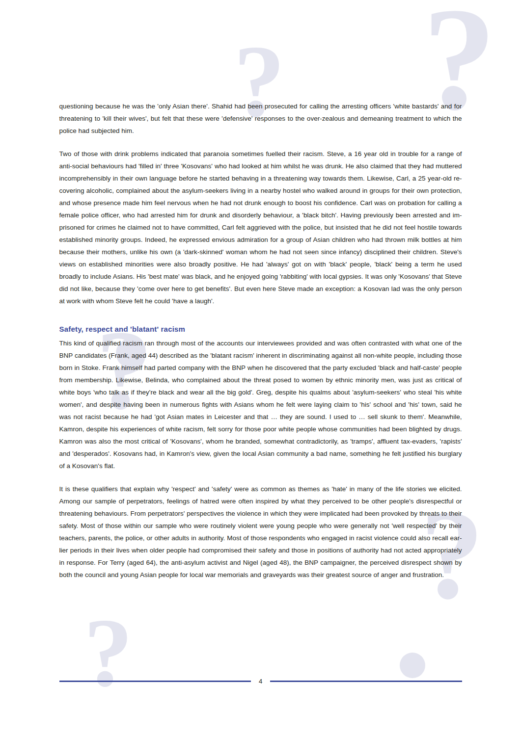?
?
?
?
?
questioning because he was the 'only Asian there'. Shahid had been prosecuted for calling the arresting officers 'white bastards' and for threatening to 'kill their wives', but felt that these were 'defensive' responses to the over-zealous and demeaning treatment to which the police had subjected him.
Two of those with drink problems indicated that paranoia sometimes fuelled their racism. Steve, a 16 year old in trouble for a range of anti-social behaviours had 'filled in' three 'Kosovans' who had looked at him whilst he was drunk. He also claimed that they had muttered incomprehensibly in their own language before he started behaving in a threatening way towards them. Likewise, Carl, a 25 year-old recovering alcoholic, complained about the asylum-seekers living in a nearby hostel who walked around in groups for their own protection, and whose presence made him feel nervous when he had not drunk enough to boost his confidence. Carl was on probation for calling a female police officer, who had arrested him for drunk and disorderly behaviour, a 'black bitch'. Having previously been arrested and imprisoned for crimes he claimed not to have committed, Carl felt aggrieved with the police, but insisted that he did not feel hostile towards established minority groups. Indeed, he expressed envious admiration for a group of Asian children who had thrown milk bottles at him because their mothers, unlike his own (a 'dark-skinned' woman whom he had not seen since infancy) disciplined their children. Steve's views on established minorities were also broadly positive. He had 'always' got on with 'black' people, 'black' being a term he used broadly to include Asians. His 'best mate' was black, and he enjoyed going 'rabbiting' with local gypsies. It was only 'Kosovans' that Steve did not like, because they 'come over here to get benefits'. But even here Steve made an exception: a Kosovan lad was the only person at work with whom Steve felt he could 'have a laugh'.
Safety, respect and 'blatant' racism
This kind of qualified racism ran through most of the accounts our interviewees provided and was often contrasted with what one of the BNP candidates (Frank, aged 44) described as the 'blatant racism' inherent in discriminating against all non-white people, including those born in Stoke. Frank himself had parted company with the BNP when he discovered that the party excluded 'black and half-caste' people from membership. Likewise, Belinda, who complained about the threat posed to women by ethnic minority men, was just as critical of white boys 'who talk as if they're black and wear all the big gold'. Greg, despite his qualms about 'asylum-seekers' who steal 'his white women', and despite having been in numerous fights with Asians whom he felt were laying claim to 'his' school and 'his' town, said he was not racist because he had 'got Asian mates in Leicester and that … they are sound. I used to … sell skunk to them'. Meanwhile, Kamron, despite his experiences of white racism, felt sorry for those poor white people whose communities had been blighted by drugs. Kamron was also the most critical of 'Kosovans', whom he branded, somewhat contradictorily, as 'tramps', affluent tax-evaders, 'rapists' and 'desperados'. Kosovans had, in Kamron's view, given the local Asian community a bad name, something he felt justified his burglary of a Kosovan's flat.
It is these qualifiers that explain why 'respect' and 'safety' were as common as themes as 'hate' in many of the life stories we elicited. Among our sample of perpetrators, feelings of hatred were often inspired by what they perceived to be other people's disrespectful or threatening behaviours. From perpetrators' perspectives the violence in which they were implicated had been provoked by threats to their safety. Most of those within our sample who were routinely violent were young people who were generally not 'well respected' by their teachers, parents, the police, or other adults in authority. Most of those respondents who engaged in racist violence could also recall earlier periods in their lives when older people had compromised their safety and those in positions of authority had not acted appropriately in response. For Terry (aged 64), the anti-asylum activist and Nigel (aged 48), the BNP campaigner, the perceived disrespect shown by both the council and young Asian people for local war memorials and graveyards was their greatest source of anger and frustration.
4